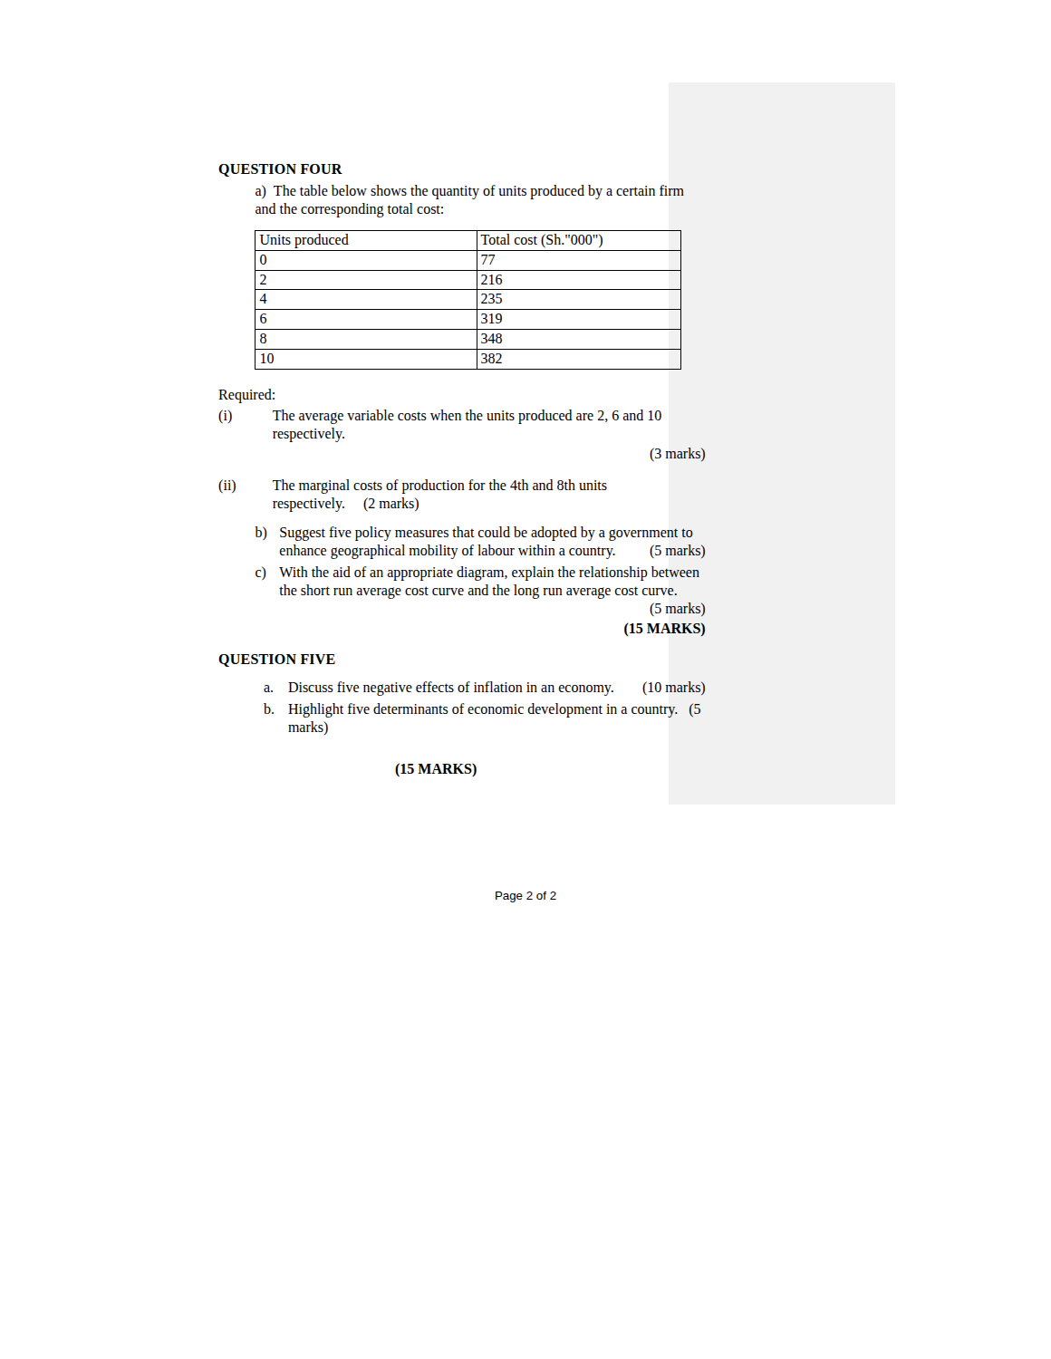QUESTION FOUR
a) The table below shows the quantity of units produced by a certain firm and the corresponding total cost:
| Units produced | Total cost (Sh."000") |
| 0 | 77 |
| 2 | 216 |
| 4 | 235 |
| 6 | 319 |
| 8 | 348 |
| 10 | 382 |
Required:
(i) The average variable costs when the units produced are 2, 6 and 10 respectively. (3 marks)
(ii) The marginal costs of production for the 4th and 8th units respectively. (2 marks)
b) Suggest five policy measures that could be adopted by a government to enhance geographical mobility of labour within a country.(5 marks)
c) With the aid of an appropriate diagram, explain the relationship between the short run average cost curve and the long run average cost curve.(5 marks)
(15 MARKS)
QUESTION FIVE
a. Discuss five negative effects of inflation in an economy. (10 marks)
b. Highlight five determinants of economic development in a country. (5 marks)
(15 MARKS)
Page 2 of 2